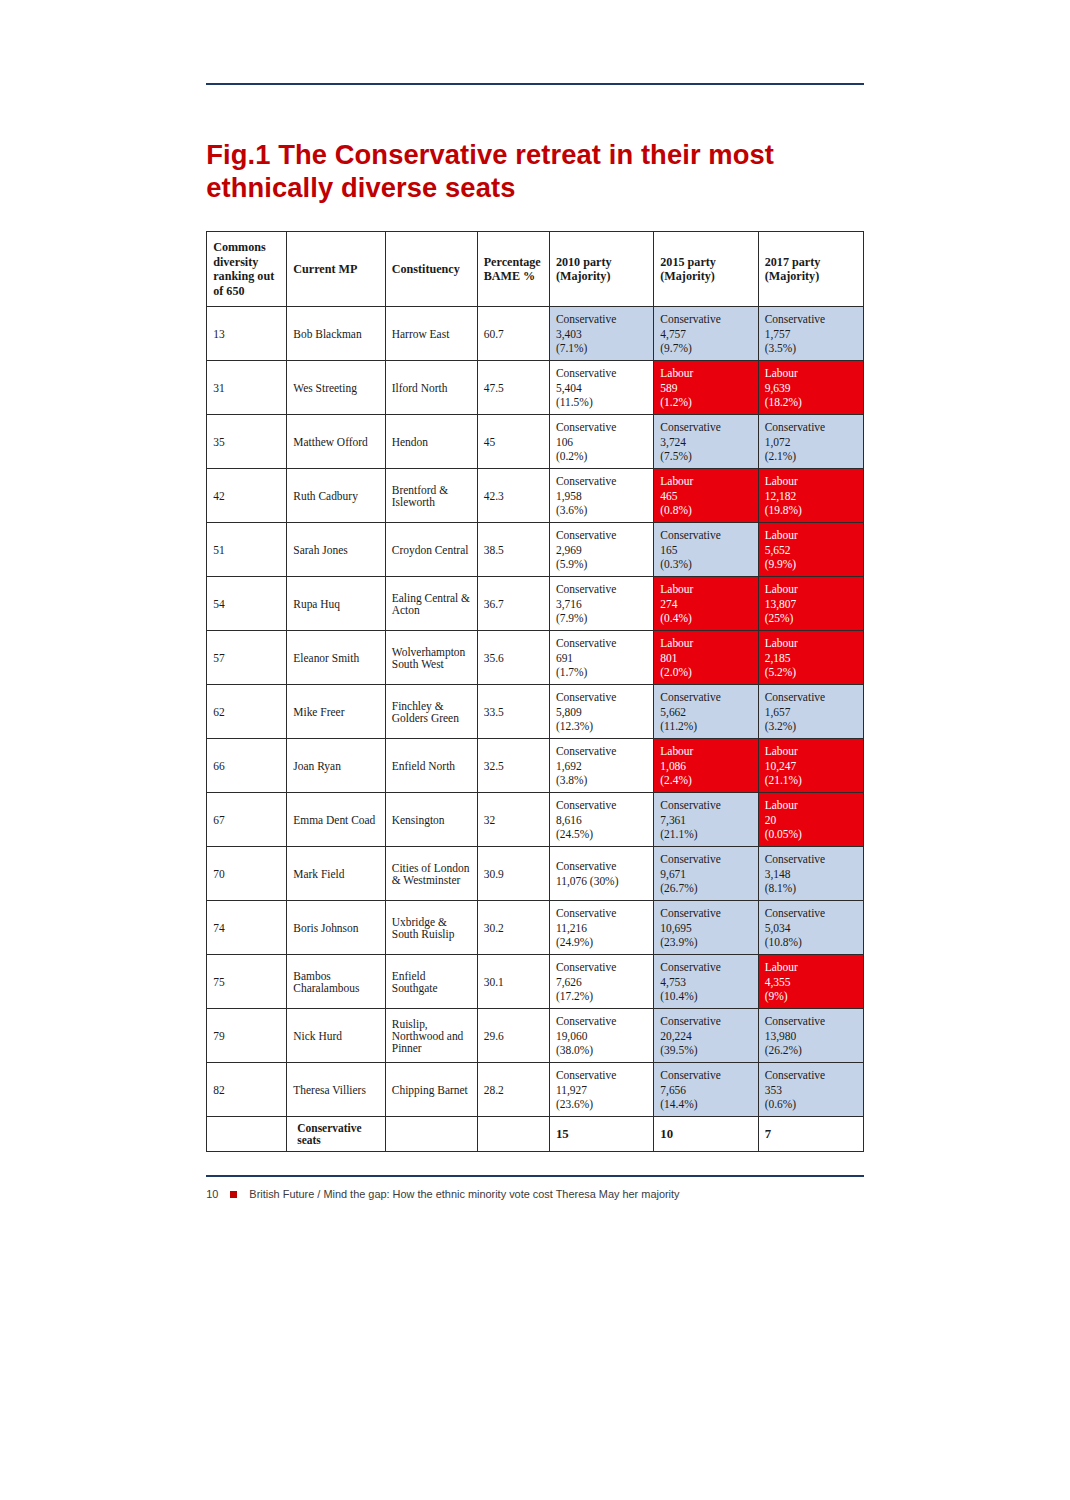Fig.1 The Conservative retreat in their most
ethnically diverse seats
| Commons diversity ranking out of 650 | Current MP | Constituency | Percentage BAME % | 2010 party (Majority) | 2015 party (Majority) | 2017 party (Majority) |
| --- | --- | --- | --- | --- | --- | --- |
| 13 | Bob Blackman | Harrow East | 60.7 | Conservative 3,403 (7.1%) | Conservative 4,757 (9.7%) | Conservative 1,757 (3.5%) |
| 31 | Wes Streeting | Ilford North | 47.5 | Conservative 5,404 (11.5%) | Labour 589 (1.2%) | Labour 9,639 (18.2%) |
| 35 | Matthew Offord | Hendon | 45 | Conservative 106 (0.2%) | Conservative 3,724 (7.5%) | Conservative 1,072 (2.1%) |
| 42 | Ruth Cadbury | Brentford & Isleworth | 42.3 | Conservative 1,958 (3.6%) | Labour 465 (0.8%) | Labour 12,182 (19.8%) |
| 51 | Sarah Jones | Croydon Central | 38.5 | Conservative 2,969 (5.9%) | Conservative 165 (0.3%) | Labour 5,652 (9.9%) |
| 54 | Rupa Huq | Ealing Central & Acton | 36.7 | Conservative 3,716 (7.9%) | Labour 274 (0.4%) | Labour 13,807 (25%) |
| 57 | Eleanor Smith | Wolverhampton South West | 35.6 | Conservative 691 (1.7%) | Labour 801 (2.0%) | Labour 2,185 (5.2%) |
| 62 | Mike Freer | Finchley & Golders Green | 33.5 | Conservative 5,809 (12.3%) | Conservative 5,662 (11.2%) | Conservative 1,657 (3.2%) |
| 66 | Joan Ryan | Enfield North | 32.5 | Conservative 1,692 (3.8%) | Labour 1,086 (2.4%) | Labour 10,247 (21.1%) |
| 67 | Emma Dent Coad | Kensington | 32 | Conservative 8,616 (24.5%) | Conservative 7,361 (21.1%) | Labour 20 (0.05%) |
| 70 | Mark Field | Cities of London & Westminster | 30.9 | Conservative 11,076 (30%) | Conservative 9,671 (26.7%) | Conservative 3,148 (8.1%) |
| 74 | Boris Johnson | Uxbridge & South Ruislip | 30.2 | Conservative 11,216 (24.9%) | Conservative 10,695 (23.9%) | Conservative 5,034 (10.8%) |
| 75 | Bambos Charalambous | Enfield Southgate | 30.1 | Conservative 7,626 (17.2%) | Conservative 4,753 (10.4%) | Labour 4,355 (9%) |
| 79 | Nick Hurd | Ruislip, Northwood and Pinner | 29.6 | Conservative 19,060 (38.0%) | Conservative 20,224 (39.5%) | Conservative 13,980 (26.2%) |
| 82 | Theresa Villiers | Chipping Barnet | 28.2 | Conservative 11,927 (23.6%) | Conservative 7,656 (14.4%) | Conservative 353 (0.6%) |
| | Conservative seats | | | 15 | 10 | 7 |
10 British Future / Mind the gap: How the ethnic minority vote cost Theresa May her majority